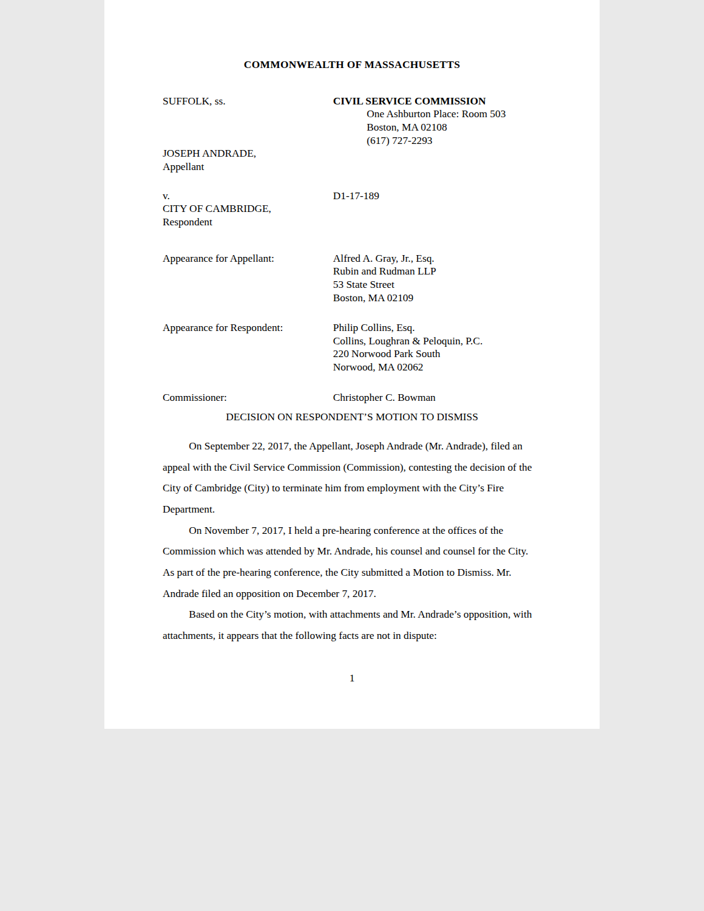COMMONWEALTH OF MASSACHUSETTS
| SUFFOLK, ss. | CIVIL SERVICE COMMISSION One Ashburton Place: Room 503 Boston, MA 02108 (617) 727-2293 |
| JOSEPH ANDRADE, Appellant | |
| v. | D1-17-189 |
| CITY OF CAMBRIDGE, Respondent | |
| Appearance for Appellant: | Alfred A. Gray, Jr., Esq. Rubin and Rudman LLP 53 State Street Boston, MA 02109 |
| Appearance for Respondent: | Philip Collins, Esq. Collins, Loughran & Peloquin, P.C. 220 Norwood Park South Norwood, MA 02062 |
| Commissioner: | Christopher C. Bowman |
DECISION ON RESPONDENT’S MOTION TO DISMISS
On September 22, 2017, the Appellant, Joseph Andrade (Mr. Andrade), filed an appeal with the Civil Service Commission (Commission), contesting the decision of the City of Cambridge (City) to terminate him from employment with the City’s Fire Department.
On November 7, 2017, I held a pre-hearing conference at the offices of the Commission which was attended by Mr. Andrade, his counsel and counsel for the City. As part of the pre-hearing conference, the City submitted a Motion to Dismiss. Mr. Andrade filed an opposition on December 7, 2017.
Based on the City’s motion, with attachments and Mr. Andrade’s opposition, with attachments, it appears that the following facts are not in dispute:
1